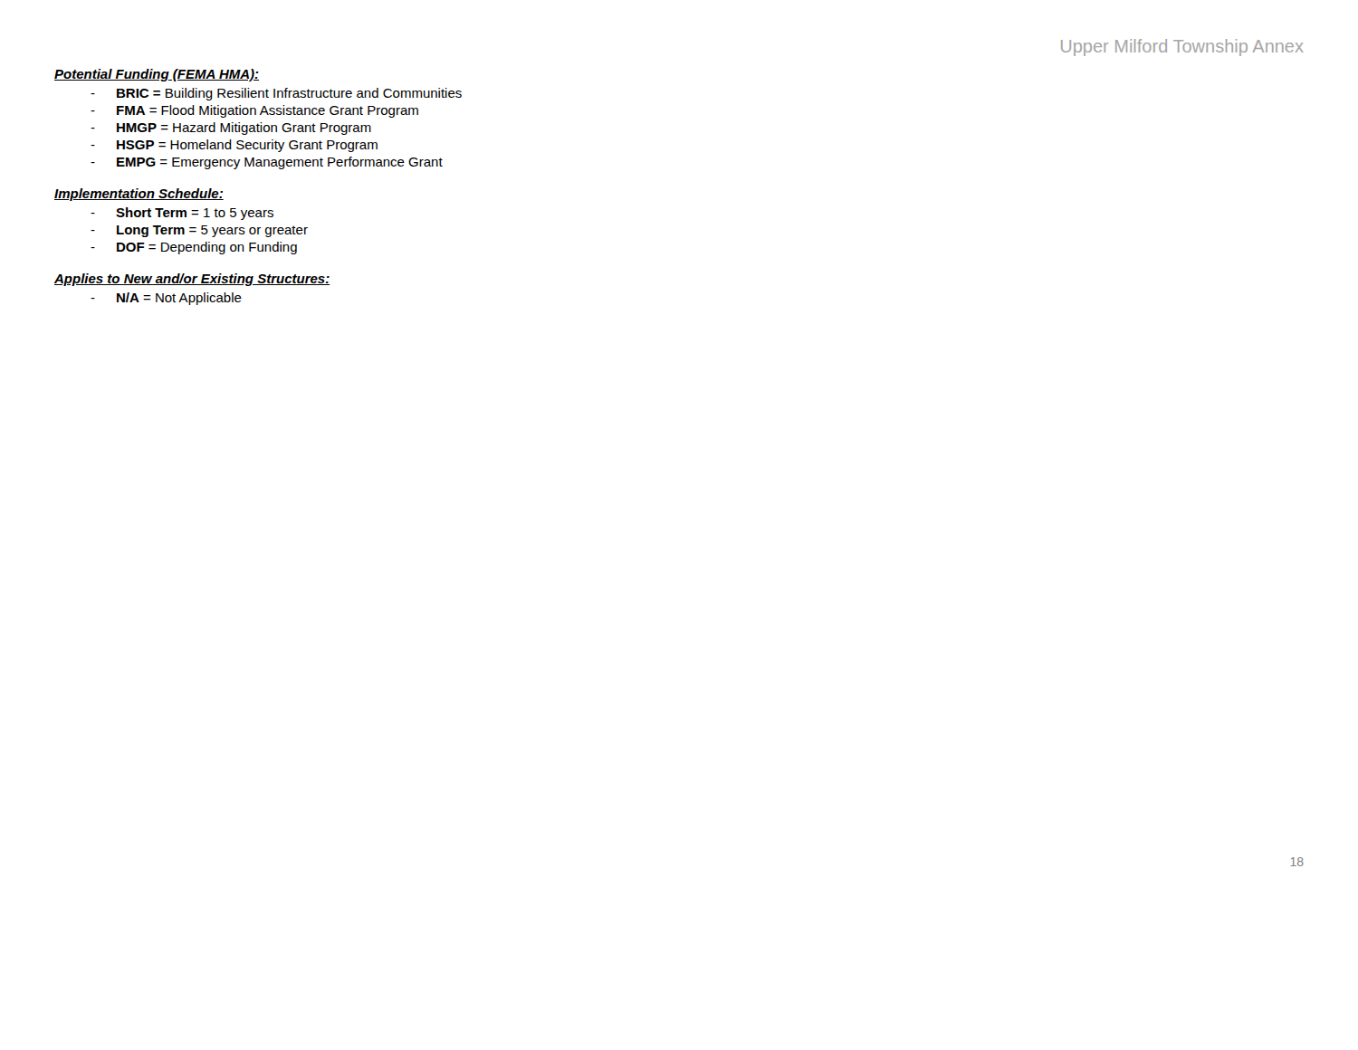Upper Milford Township Annex
Potential Funding (FEMA HMA):
BRIC = Building Resilient Infrastructure and Communities
FMA = Flood Mitigation Assistance Grant Program
HMGP = Hazard Mitigation Grant Program
HSGP = Homeland Security Grant Program
EMPG = Emergency Management Performance Grant
Implementation Schedule:
Short Term = 1 to 5 years
Long Term = 5 years or greater
DOF = Depending on Funding
Applies to New and/or Existing Structures:
N/A = Not Applicable
18